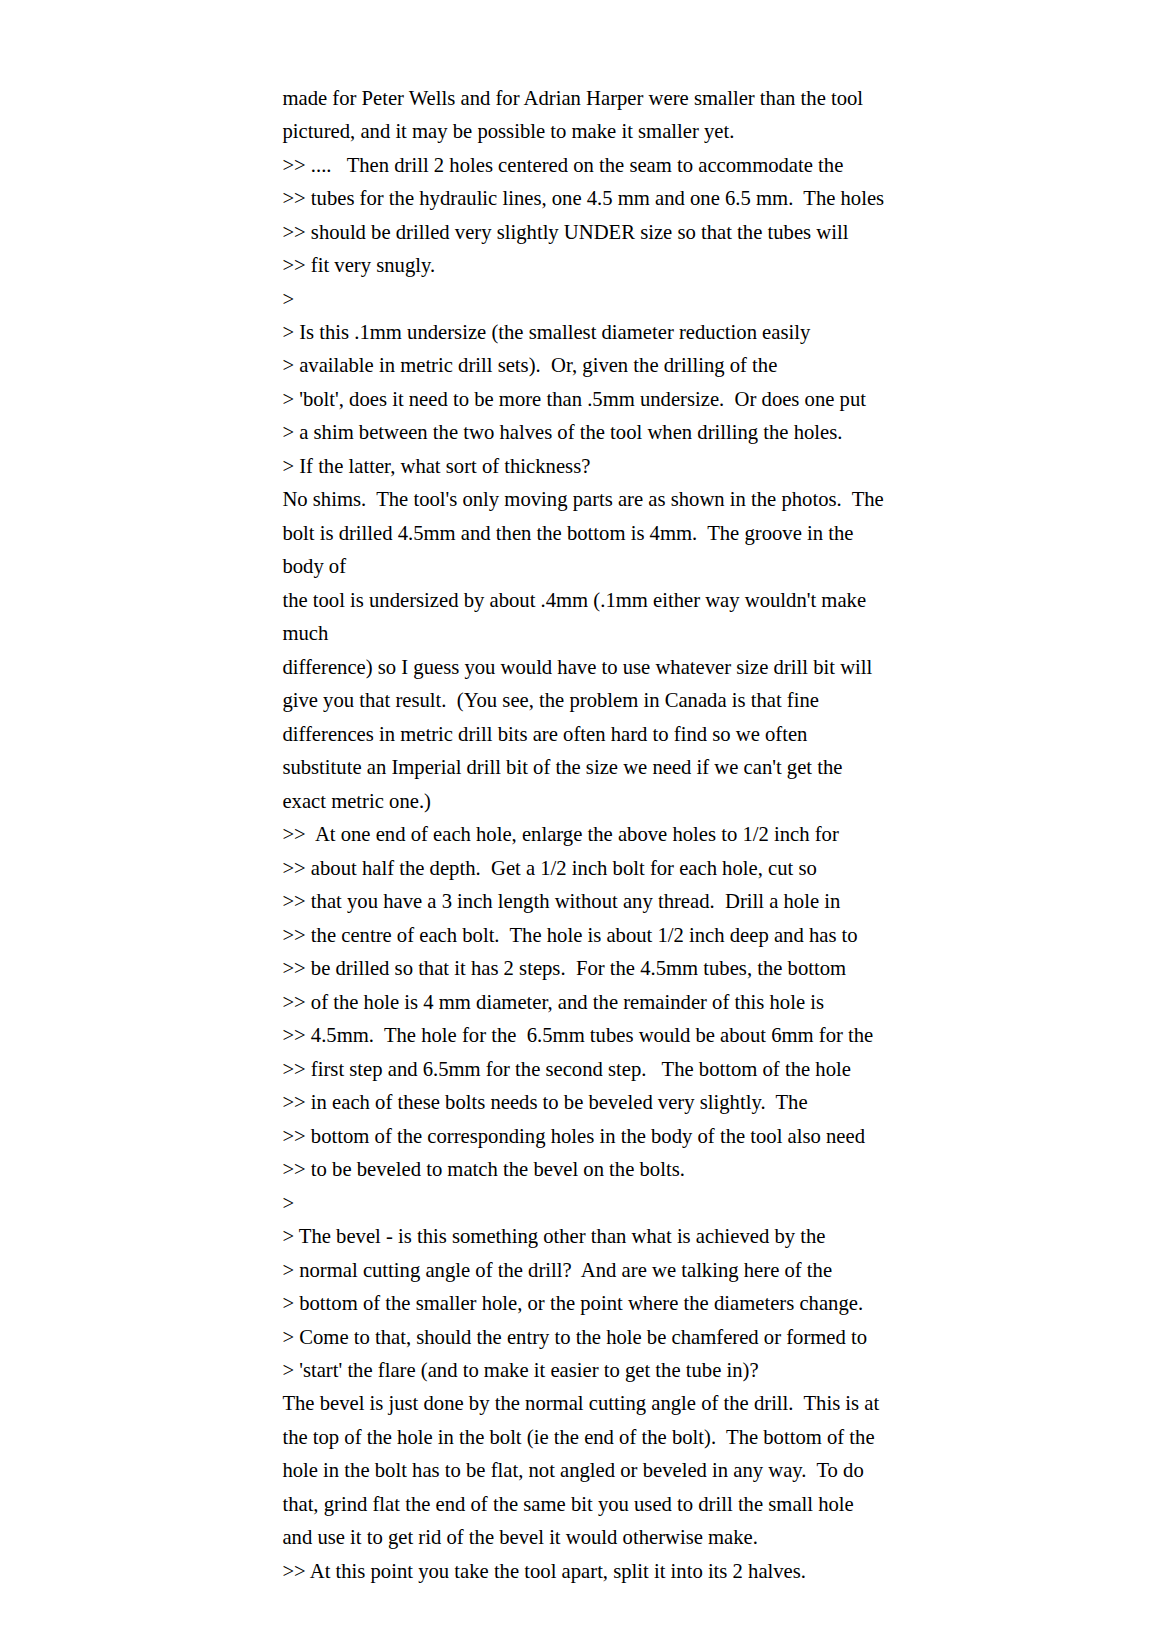made for Peter Wells and for Adrian Harper were smaller than the tool pictured, and it may be possible to make it smaller yet. >> .... Then drill 2 holes centered on the seam to accommodate the >> tubes for the hydraulic lines, one 4.5 mm and one 6.5 mm. The holes >> should be drilled very slightly UNDER size so that the tubes will >> fit very snugly. > > Is this .1mm undersize (the smallest diameter reduction easily > available in metric drill sets). Or, given the drilling of the > 'bolt', does it need to be more than .5mm undersize. Or does one put > a shim between the two halves of the tool when drilling the holes. > If the latter, what sort of thickness? No shims. The tool's only moving parts are as shown in the photos. The bolt is drilled 4.5mm and then the bottom is 4mm. The groove in the body of the tool is undersized by about .4mm (.1mm either way wouldn't make much difference) so I guess you would have to use whatever size drill bit will give you that result. (You see, the problem in Canada is that fine differences in metric drill bits are often hard to find so we often substitute an Imperial drill bit of the size we need if we can't get the exact metric one.) >> At one end of each hole, enlarge the above holes to 1/2 inch for >> about half the depth. Get a 1/2 inch bolt for each hole, cut so >> that you have a 3 inch length without any thread. Drill a hole in >> the centre of each bolt. The hole is about 1/2 inch deep and has to >> be drilled so that it has 2 steps. For the 4.5mm tubes, the bottom >> of the hole is 4 mm diameter, and the remainder of this hole is >> 4.5mm. The hole for the 6.5mm tubes would be about 6mm for the >> first step and 6.5mm for the second step. The bottom of the hole >> in each of these bolts needs to be beveled very slightly. The >> bottom of the corresponding holes in the body of the tool also need >> to be beveled to match the bevel on the bolts. > > The bevel - is this something other than what is achieved by the > normal cutting angle of the drill? And are we talking here of the > bottom of the smaller hole, or the point where the diameters change. > Come to that, should the entry to the hole be chamfered or formed to > 'start' the flare (and to make it easier to get the tube in)? The bevel is just done by the normal cutting angle of the drill. This is at the top of the hole in the bolt (ie the end of the bolt). The bottom of the hole in the bolt has to be flat, not angled or beveled in any way. To do that, grind flat the end of the same bit you used to drill the small hole and use it to get rid of the bevel it would otherwise make. >> At this point you take the tool apart, split it into its 2 halves.